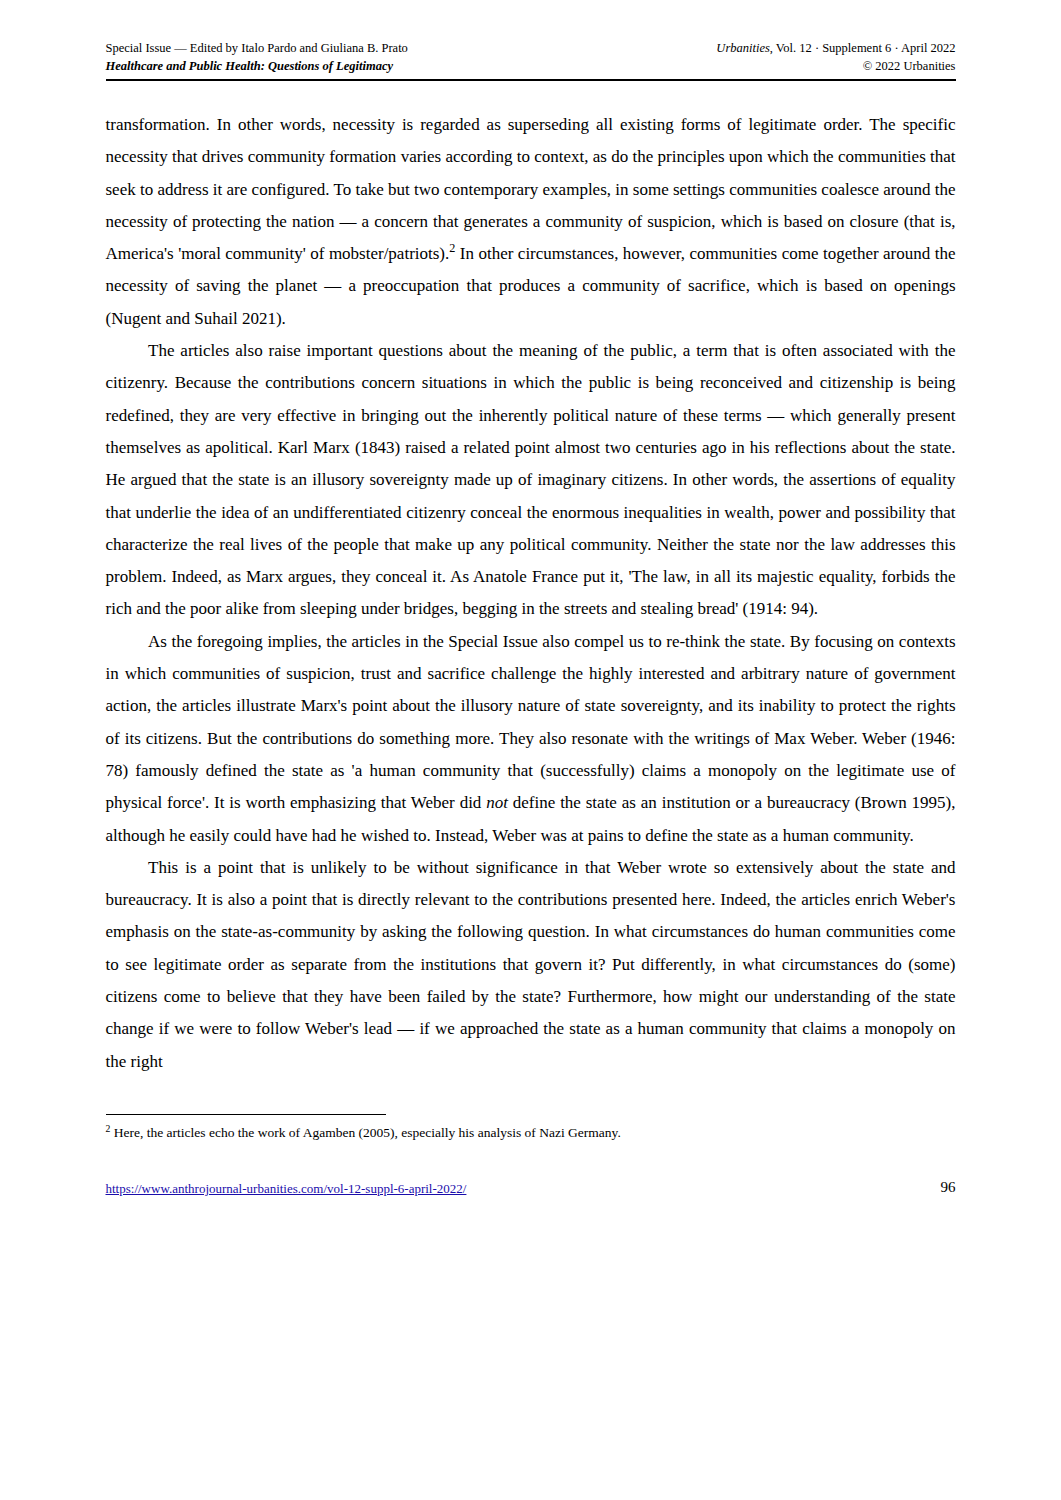Special Issue — Edited by Italo Pardo and Giuliana B. Prato
Healthcare and Public Health: Questions of Legitimacy
Urbanities, Vol. 12 · Supplement 6 · April 2022
© 2022 Urbanities
transformation. In other words, necessity is regarded as superseding all existing forms of legitimate order. The specific necessity that drives community formation varies according to context, as do the principles upon which the communities that seek to address it are configured. To take but two contemporary examples, in some settings communities coalesce around the necessity of protecting the nation — a concern that generates a community of suspicion, which is based on closure (that is, America's 'moral community' of mobster/patriots).2 In other circumstances, however, communities come together around the necessity of saving the planet — a preoccupation that produces a community of sacrifice, which is based on openings (Nugent and Suhail 2021).
The articles also raise important questions about the meaning of the public, a term that is often associated with the citizenry. Because the contributions concern situations in which the public is being reconceived and citizenship is being redefined, they are very effective in bringing out the inherently political nature of these terms — which generally present themselves as apolitical. Karl Marx (1843) raised a related point almost two centuries ago in his reflections about the state. He argued that the state is an illusory sovereignty made up of imaginary citizens. In other words, the assertions of equality that underlie the idea of an undifferentiated citizenry conceal the enormous inequalities in wealth, power and possibility that characterize the real lives of the people that make up any political community. Neither the state nor the law addresses this problem. Indeed, as Marx argues, they conceal it. As Anatole France put it, 'The law, in all its majestic equality, forbids the rich and the poor alike from sleeping under bridges, begging in the streets and stealing bread' (1914: 94).
As the foregoing implies, the articles in the Special Issue also compel us to re-think the state. By focusing on contexts in which communities of suspicion, trust and sacrifice challenge the highly interested and arbitrary nature of government action, the articles illustrate Marx's point about the illusory nature of state sovereignty, and its inability to protect the rights of its citizens. But the contributions do something more. They also resonate with the writings of Max Weber. Weber (1946: 78) famously defined the state as 'a human community that (successfully) claims a monopoly on the legitimate use of physical force'. It is worth emphasizing that Weber did not define the state as an institution or a bureaucracy (Brown 1995), although he easily could have had he wished to. Instead, Weber was at pains to define the state as a human community.
This is a point that is unlikely to be without significance in that Weber wrote so extensively about the state and bureaucracy. It is also a point that is directly relevant to the contributions presented here. Indeed, the articles enrich Weber's emphasis on the state-as-community by asking the following question. In what circumstances do human communities come to see legitimate order as separate from the institutions that govern it? Put differently, in what circumstances do (some) citizens come to believe that they have been failed by the state? Furthermore, how might our understanding of the state change if we were to follow Weber's lead — if we approached the state as a human community that claims a monopoly on the right
2 Here, the articles echo the work of Agamben (2005), especially his analysis of Nazi Germany.
https://www.anthrojournal-urbanities.com/vol-12-suppl-6-april-2022/
96